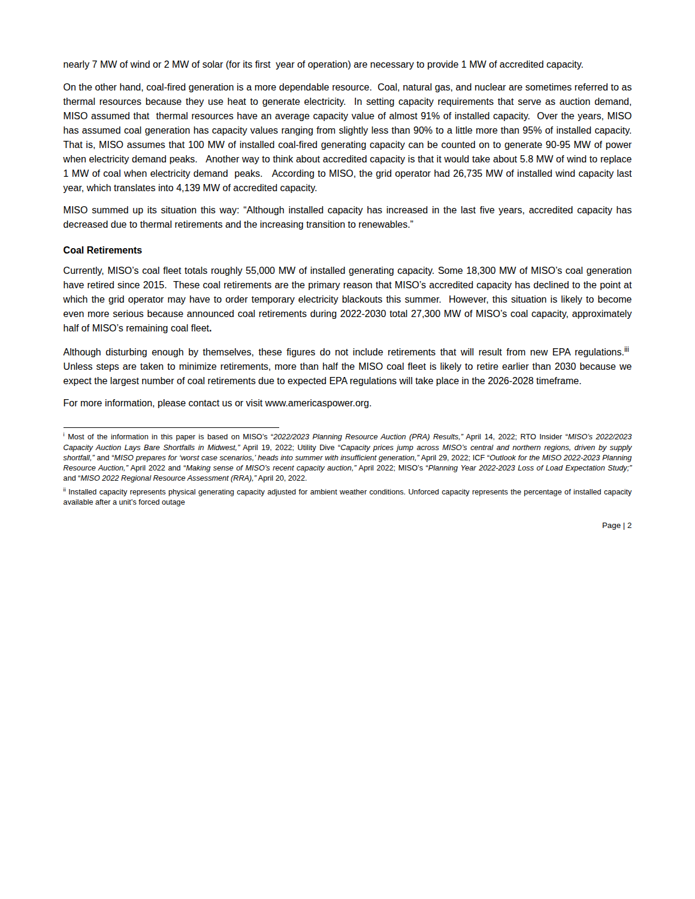nearly 7 MW of wind or 2 MW of solar (for its first year of operation) are necessary to provide 1 MW of accredited capacity.
On the other hand, coal-fired generation is a more dependable resource. Coal, natural gas, and nuclear are sometimes referred to as thermal resources because they use heat to generate electricity. In setting capacity requirements that serve as auction demand, MISO assumed that thermal resources have an average capacity value of almost 91% of installed capacity. Over the years, MISO has assumed coal generation has capacity values ranging from slightly less than 90% to a little more than 95% of installed capacity. That is, MISO assumes that 100 MW of installed coal-fired generating capacity can be counted on to generate 90-95 MW of power when electricity demand peaks. Another way to think about accredited capacity is that it would take about 5.8 MW of wind to replace 1 MW of coal when electricity demand peaks. According to MISO, the grid operator had 26,735 MW of installed wind capacity last year, which translates into 4,139 MW of accredited capacity.
MISO summed up its situation this way: “Although installed capacity has increased in the last five years, accredited capacity has decreased due to thermal retirements and the increasing transition to renewables.”
Coal Retirements
Currently, MISO’s coal fleet totals roughly 55,000 MW of installed generating capacity. Some 18,300 MW of MISO’s coal generation have retired since 2015. These coal retirements are the primary reason that MISO’s accredited capacity has declined to the point at which the grid operator may have to order temporary electricity blackouts this summer. However, this situation is likely to become even more serious because announced coal retirements during 2022-2030 total 27,300 MW of MISO’s coal capacity, approximately half of MISO’s remaining coal fleet.
Although disturbing enough by themselves, these figures do not include retirements that will result from new EPA regulations.iii Unless steps are taken to minimize retirements, more than half the MISO coal fleet is likely to retire earlier than 2030 because we expect the largest number of coal retirements due to expected EPA regulations will take place in the 2026-2028 timeframe.
For more information, please contact us or visit www.americaspower.org.
i Most of the information in this paper is based on MISO’s “2022/2023 Planning Resource Auction (PRA) Results,” April 14, 2022; RTO Insider “MISO’s 2022/2023 Capacity Auction Lays Bare Shortfalls in Midwest,” April 19, 2022; Utility Dive “Capacity prices jump across MISO’s central and northern regions, driven by supply shortfall,” and “MISO prepares for ‘worst case scenarios,’ heads into summer with insufficient generation,” April 29, 2022; ICF “Outlook for the MISO 2022-2023 Planning Resource Auction,” April 2022 and “Making sense of MISO’s recent capacity auction,” April 2022; MISO’s “Planning Year 2022-2023 Loss of Load Expectation Study;” and “MISO 2022 Regional Resource Assessment (RRA),” April 20, 2022.
ii Installed capacity represents physical generating capacity adjusted for ambient weather conditions. Unforced capacity represents the percentage of installed capacity available after a unit’s forced outage
Page | 2